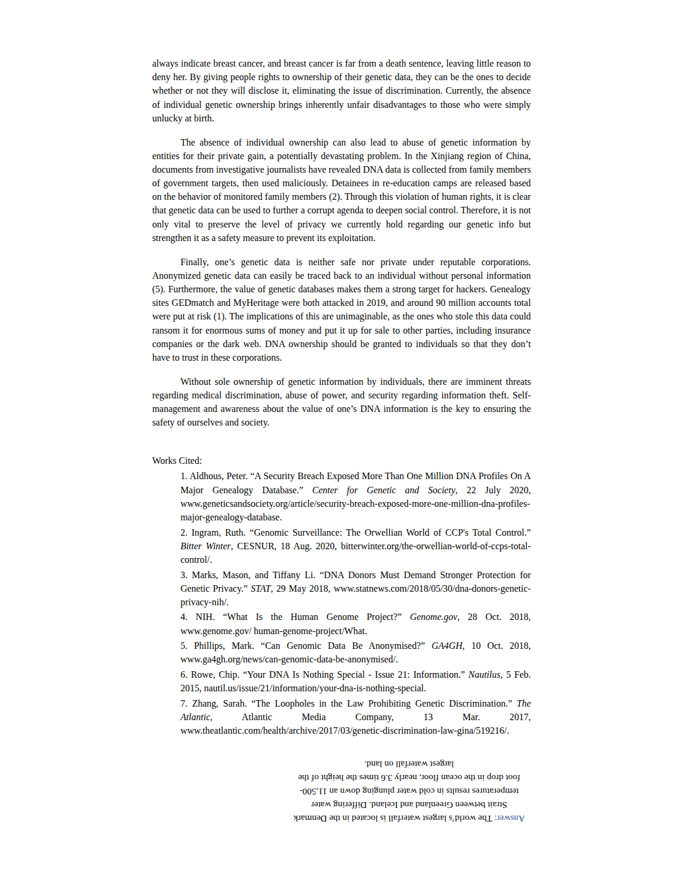always indicate breast cancer, and breast cancer is far from a death sentence, leaving little reason to deny her. By giving people rights to ownership of their genetic data, they can be the ones to decide whether or not they will disclose it, eliminating the issue of discrimination. Currently, the absence of individual genetic ownership brings inherently unfair disadvantages to those who were simply unlucky at birth.
The absence of individual ownership can also lead to abuse of genetic information by entities for their private gain, a potentially devastating problem. In the Xinjiang region of China, documents from investigative journalists have revealed DNA data is collected from family members of government targets, then used maliciously. Detainees in re-education camps are released based on the behavior of monitored family members (2). Through this violation of human rights, it is clear that genetic data can be used to further a corrupt agenda to deepen social control. Therefore, it is not only vital to preserve the level of privacy we currently hold regarding our genetic info but strengthen it as a safety measure to prevent its exploitation.
Finally, one’s genetic data is neither safe nor private under reputable corporations. Anonymized genetic data can easily be traced back to an individual without personal information (5). Furthermore, the value of genetic databases makes them a strong target for hackers. Genealogy sites GEDmatch and MyHeritage were both attacked in 2019, and around 90 million accounts total were put at risk (1). The implications of this are unimaginable, as the ones who stole this data could ransom it for enormous sums of money and put it up for sale to other parties, including insurance companies or the dark web. DNA ownership should be granted to individuals so that they don’t have to trust in these corporations.
Without sole ownership of genetic information by individuals, there are imminent threats regarding medical discrimination, abuse of power, and security regarding information theft. Self-management and awareness about the value of one’s DNA information is the key to ensuring the safety of ourselves and society.
Works Cited:
1. Aldhous, Peter. “A Security Breach Exposed More Than One Million DNA Profiles On A Major Genealogy Database.” Center for Genetic and Society, 22 July 2020, www.geneticsandsociety.org/article/security-breach-exposed-more-one-million-dna-profiles-major-genealogy-database.
2. Ingram, Ruth. “Genomic Surveillance: The Orwellian World of CCP's Total Control.” Bitter Winter, CESNUR, 18 Aug. 2020, bitterwinter.org/the-orwellian-world-of-ccps-total-control/.
3. Marks, Mason, and Tiffany Li. “DNA Donors Must Demand Stronger Protection for Genetic Privacy.” STAT, 29 May 2018, www.statnews.com/2018/05/30/dna-donors-genetic-privacy-nih/.
4. NIH. “What Is the Human Genome Project?” Genome.gov, 28 Oct. 2018, www.genome.gov/ human-genome-project/What.
5. Phillips, Mark. “Can Genomic Data Be Anonymised?” GA4GH, 10 Oct. 2018, www.ga4gh.org/news/can-genomic-data-be-anonymised/.
6. Rowe, Chip. “Your DNA Is Nothing Special - Issue 21: Information.” Nautilus, 5 Feb. 2015, nautil.us/issue/21/information/your-dna-is-nothing-special.
7. Zhang, Sarah. “The Loopholes in the Law Prohibiting Genetic Discrimination.” The Atlantic, Atlantic Media Company, 13 Mar. 2017, www.theatlantic.com/health/archive/2017/03/genetic-discrimination-law-gina/519216/.
Answer: The world’s largest waterfall is located in the Denmark Strait between Greenland and Iceland. Differing water temperatures results in cold water plunging down an 11,500-foot drop in the ocean floor, nearly 3.6 times the height of the largest waterfall on land.